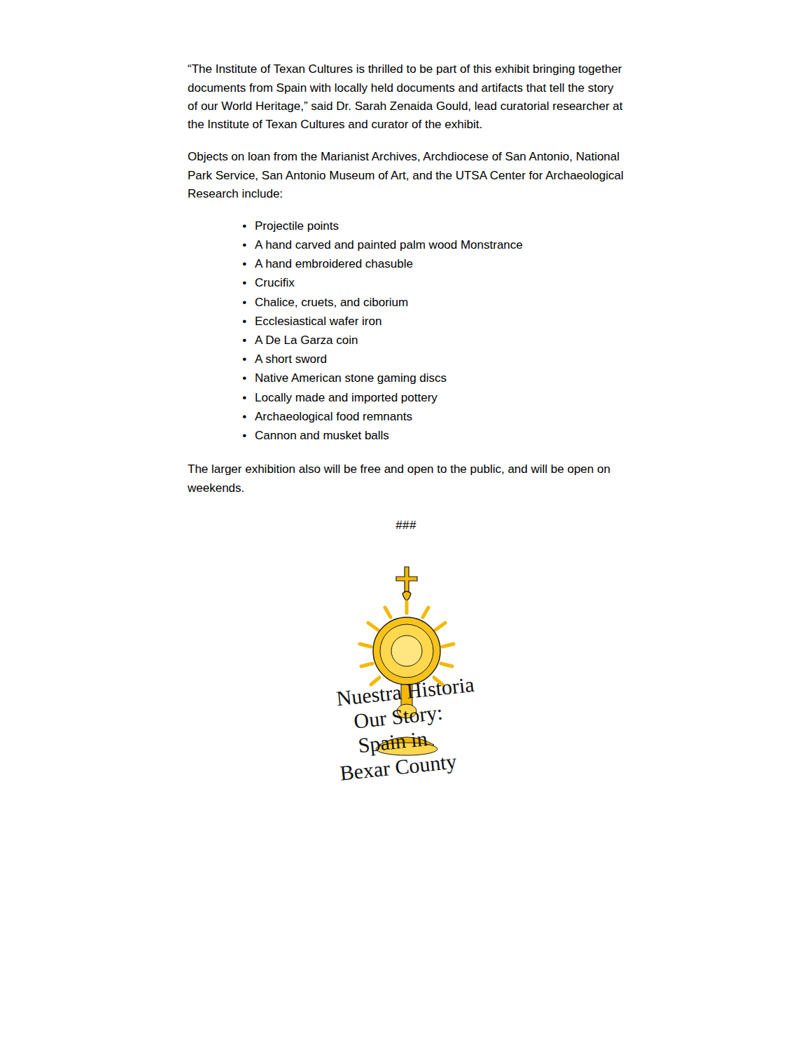“The Institute of Texan Cultures is thrilled to be part of this exhibit bringing together documents from Spain with locally held documents and artifacts that tell the story of our World Heritage,” said Dr. Sarah Zenaida Gould, lead curatorial researcher at the Institute of Texan Cultures and curator of the exhibit.
Objects on loan from the Marianist Archives, Archdiocese of San Antonio, National Park Service, San Antonio Museum of Art, and the UTSA Center for Archaeological Research include:
Projectile points
A hand carved and painted palm wood Monstrance
A hand embroidered chasuble
Crucifix
Chalice, cruets, and ciborium
Ecclesiastical wafer iron
A De La Garza coin
A short sword
Native American stone gaming discs
Locally made and imported pottery
Archaeological food remnants
Cannon and musket balls
The larger exhibition also will be free and open to the public, and will be open on weekends.
###
Nuestra Historia Our Story: Spain in Bexar County